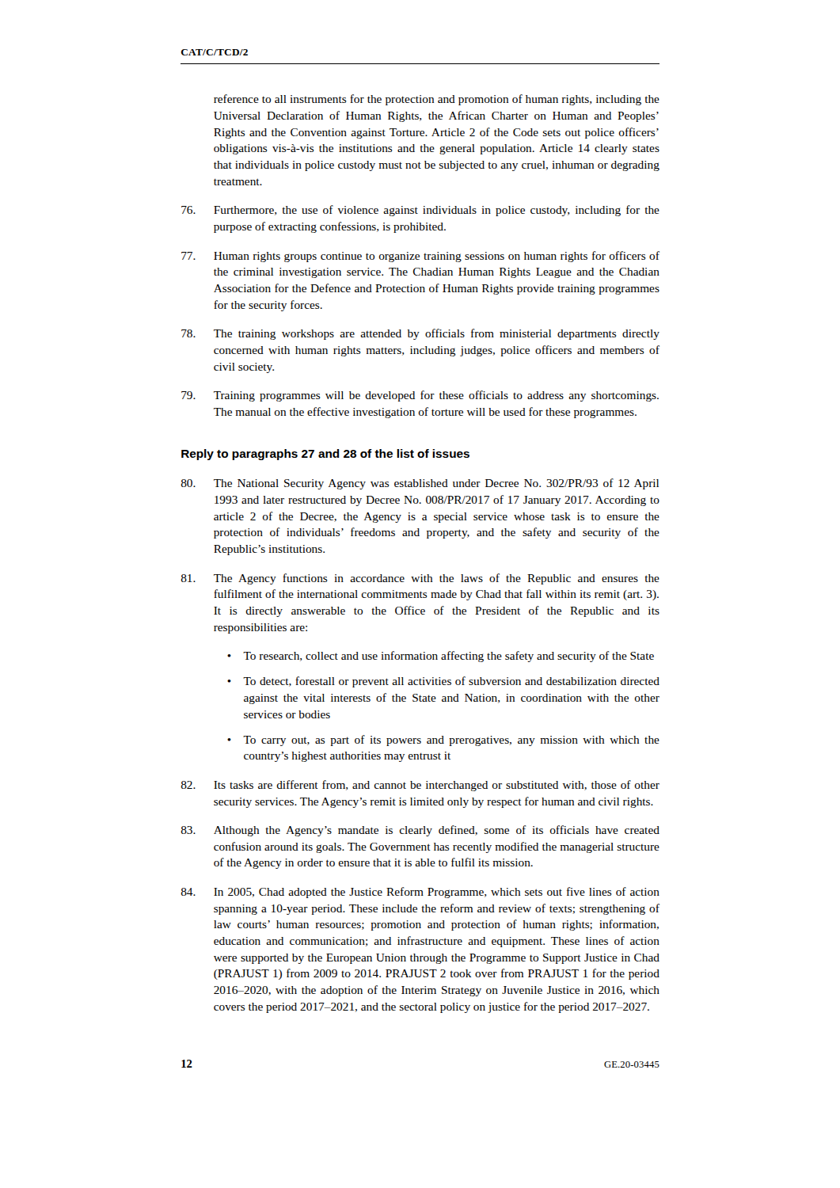CAT/C/TCD/2
reference to all instruments for the protection and promotion of human rights, including the Universal Declaration of Human Rights, the African Charter on Human and Peoples’ Rights and the Convention against Torture. Article 2 of the Code sets out police officers’ obligations vis-à-vis the institutions and the general population. Article 14 clearly states that individuals in police custody must not be subjected to any cruel, inhuman or degrading treatment.
76. Furthermore, the use of violence against individuals in police custody, including for the purpose of extracting confessions, is prohibited.
77. Human rights groups continue to organize training sessions on human rights for officers of the criminal investigation service. The Chadian Human Rights League and the Chadian Association for the Defence and Protection of Human Rights provide training programmes for the security forces.
78. The training workshops are attended by officials from ministerial departments directly concerned with human rights matters, including judges, police officers and members of civil society.
79. Training programmes will be developed for these officials to address any shortcomings. The manual on the effective investigation of torture will be used for these programmes.
Reply to paragraphs 27 and 28 of the list of issues
80. The National Security Agency was established under Decree No. 302/PR/93 of 12 April 1993 and later restructured by Decree No. 008/PR/2017 of 17 January 2017. According to article 2 of the Decree, the Agency is a special service whose task is to ensure the protection of individuals’ freedoms and property, and the safety and security of the Republic’s institutions.
81. The Agency functions in accordance with the laws of the Republic and ensures the fulfilment of the international commitments made by Chad that fall within its remit (art. 3). It is directly answerable to the Office of the President of the Republic and its responsibilities are:
To research, collect and use information affecting the safety and security of the State
To detect, forestall or prevent all activities of subversion and destabilization directed against the vital interests of the State and Nation, in coordination with the other services or bodies
To carry out, as part of its powers and prerogatives, any mission with which the country’s highest authorities may entrust it
82. Its tasks are different from, and cannot be interchanged or substituted with, those of other security services. The Agency’s remit is limited only by respect for human and civil rights.
83. Although the Agency’s mandate is clearly defined, some of its officials have created confusion around its goals. The Government has recently modified the managerial structure of the Agency in order to ensure that it is able to fulfil its mission.
84. In 2005, Chad adopted the Justice Reform Programme, which sets out five lines of action spanning a 10-year period. These include the reform and review of texts; strengthening of law courts’ human resources; promotion and protection of human rights; information, education and communication; and infrastructure and equipment. These lines of action were supported by the European Union through the Programme to Support Justice in Chad (PRAJUST 1) from 2009 to 2014. PRAJUST 2 took over from PRAJUST 1 for the period 2016–2020, with the adoption of the Interim Strategy on Juvenile Justice in 2016, which covers the period 2017–2021, and the sectoral policy on justice for the period 2017–2027.
12 GE.20-03445